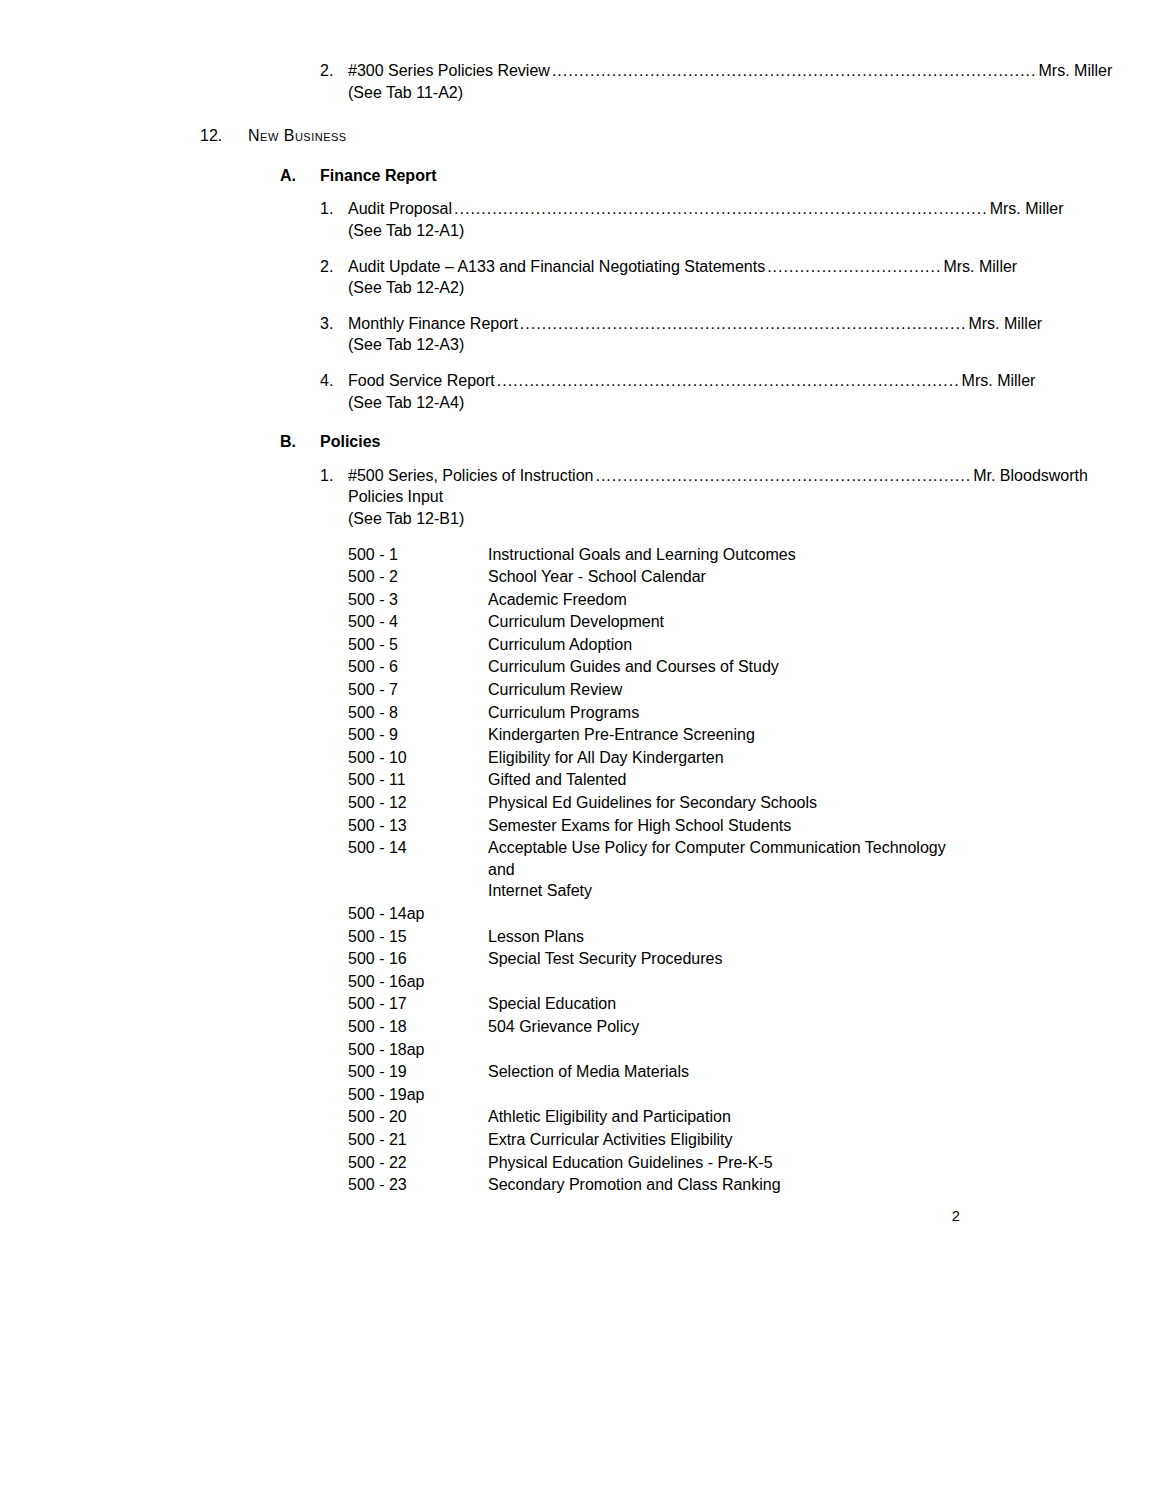2.
#300 Series Policies Review ......................................................................................... Mrs. Miller
(See Tab 11-A2)
12. New Business
A. Finance Report
1.
Audit Proposal .................................................................................................. Mrs. Miller
(See Tab 12-A1)
2.
Audit Update – A133 and Financial Negotiating Statements ................................ Mrs. Miller
(See Tab 12-A2)
3.
Monthly Finance Report .................................................................................. Mrs. Miller
(See Tab 12-A3)
4.
Food Service Report ..................................................................................... Mrs. Miller
(See Tab 12-A4)
B. Policies
1.
#500 Series, Policies of Instruction ..................................................................... Mr. Bloodsworth
Policies Input
(See Tab 12-B1)
| 500 - 1 | Instructional Goals and Learning Outcomes |
| 500 - 2 | School Year - School Calendar |
| 500 - 3 | Academic Freedom |
| 500 - 4 | Curriculum Development |
| 500 - 5 | Curriculum Adoption |
| 500 - 6 | Curriculum Guides and Courses of Study |
| 500 - 7 | Curriculum Review |
| 500 - 8 | Curriculum Programs |
| 500 - 9 | Kindergarten Pre-Entrance Screening |
| 500 - 10 | Eligibility for All Day Kindergarten |
| 500 - 11 | Gifted and Talented |
| 500 - 12 | Physical Ed Guidelines for Secondary Schools |
| 500 - 13 | Semester Exams for High School Students |
| 500 - 14 | Acceptable Use Policy for Computer Communication Technology and Internet Safety |
| 500 - 14ap | |
| 500 - 15 | Lesson Plans |
| 500 - 16 | Special Test Security Procedures |
| 500 - 16ap | |
| 500 - 17 | Special Education |
| 500 - 18 | 504 Grievance Policy |
| 500 - 18ap | |
| 500 - 19 | Selection of Media Materials |
| 500 - 19ap | |
| 500 - 20 | Athletic Eligibility and Participation |
| 500 - 21 | Extra Curricular Activities Eligibility |
| 500 - 22 | Physical Education Guidelines - Pre-K-5 |
| 500 - 23 | Secondary Promotion and Class Ranking |
2